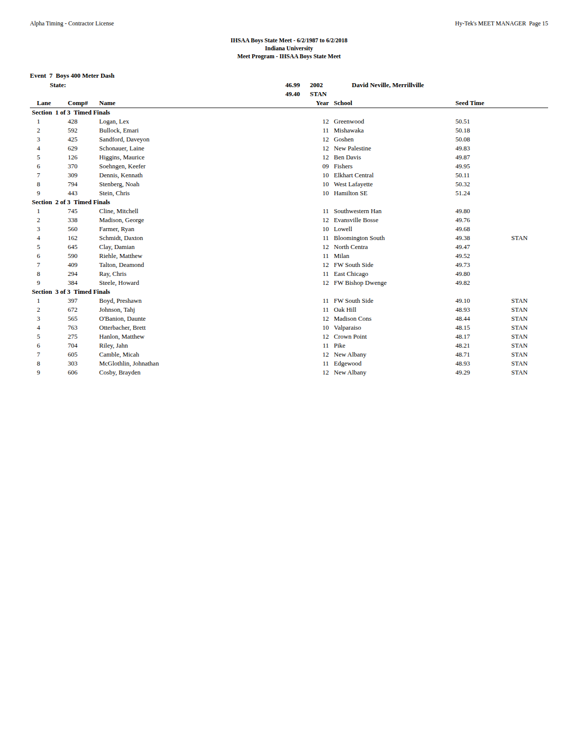Alpha Timing - Contractor License
Hy-Tek's MEET MANAGER Page 15
IHSAA Boys State Meet - 6/2/1987 to 6/2/2018
Indiana University
Meet Program - IHSAA Boys State Meet
Event 7 Boys 400 Meter Dash
| State: | 46.99 | 2002 | David Neville, Merrillville |
| | 49.40 | STAN | |
| Lane | Comp# | Name | Year | School | Seed Time | |
| Section 1 of 3 Timed Finals |
| 1 | 428 | Logan, Lex | 12 | Greenwood | 50.51 | |
| 2 | 592 | Bullock, Emari | 11 | Mishawaka | 50.18 | |
| 3 | 425 | Sandford, Daveyon | 12 | Goshen | 50.08 | |
| 4 | 629 | Schonauer, Laine | 12 | New Palestine | 49.83 | |
| 5 | 126 | Higgins, Maurice | 12 | Ben Davis | 49.87 | |
| 6 | 370 | Soehngen, Keefer | 09 | Fishers | 49.95 | |
| 7 | 309 | Dennis, Kennath | 10 | Elkhart Central | 50.11 | |
| 8 | 794 | Stenberg, Noah | 10 | West Lafayette | 50.32 | |
| 9 | 443 | Stein, Chris | 10 | Hamilton SE | 51.24 | |
| Section 2 of 3 Timed Finals |
| 1 | 745 | Cline, Mitchell | 11 | Southwestern Han | 49.80 | |
| 2 | 338 | Madison, George | 12 | Evansville Bosse | 49.76 | |
| 3 | 560 | Farmer, Ryan | 10 | Lowell | 49.68 | |
| 4 | 162 | Schmidt, Daxton | 11 | Bloomington South | 49.38 | STAN |
| 5 | 645 | Clay, Damian | 12 | North Centra | 49.47 | |
| 6 | 590 | Riehle, Matthew | 11 | Milan | 49.52 | |
| 7 | 409 | Talton, Deamond | 12 | FW South Side | 49.73 | |
| 8 | 294 | Ray, Chris | 11 | East Chicago | 49.80 | |
| 9 | 384 | Steele, Howard | 12 | FW Bishop Dwenge | 49.82 | |
| Section 3 of 3 Timed Finals |
| 1 | 397 | Boyd, Preshawn | 11 | FW South Side | 49.10 | STAN |
| 2 | 672 | Johnson, Tahj | 11 | Oak Hill | 48.93 | STAN |
| 3 | 565 | O'Banion, Daunte | 12 | Madison Cons | 48.44 | STAN |
| 4 | 763 | Otterbacher, Brett | 10 | Valparaiso | 48.15 | STAN |
| 5 | 275 | Hanlon, Matthew | 12 | Crown Point | 48.17 | STAN |
| 6 | 704 | Riley, Jahn | 11 | Pike | 48.21 | STAN |
| 7 | 605 | Camble, Micah | 12 | New Albany | 48.71 | STAN |
| 8 | 303 | McGlothlin, Johnathan | 11 | Edgewood | 48.93 | STAN |
| 9 | 606 | Cosby, Brayden | 12 | New Albany | 49.29 | STAN |